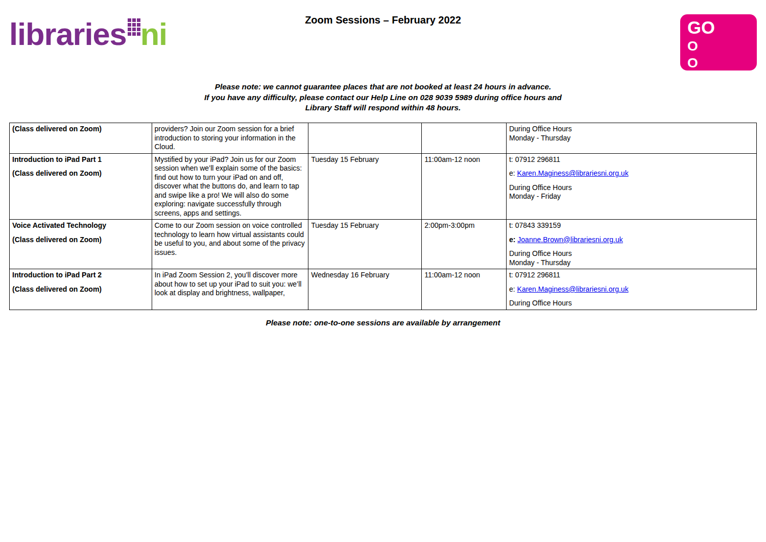libraries ni
Zoom Sessions – February 2022
GO
O
O
N
NI
Please note: we cannot guarantee places that are not booked at least 24 hours in advance.
If you have any difficulty, please contact our Help Line on 028 9039 5989 during office hours and
Library Staff will respond within 48 hours.
| (Class delivered on Zoom) | providers? Join our Zoom session for a brief introduction to storing your information in the Cloud. | | | During Office Hours Monday - Thursday |
| Introduction to iPad Part 1 (Class delivered on Zoom) | Mystified by your iPad? Join us for our Zoom session when we’ll explain some of the basics: find out how to turn your iPad on and off, discover what the buttons do, and learn to tap and swipe like a pro! We will also do some exploring: navigate successfully through screens, apps and settings. | Tuesday 15 February | 11:00am-12 noon | t: 07912 296811 e: Karen.Maginess@librariesni.org.uk During Office Hours Monday - Friday |
| Voice Activated Technology (Class delivered on Zoom) | Come to our Zoom session on voice controlled technology to learn how virtual assistants could be useful to you, and about some of the privacy issues. | Tuesday 15 February | 2:00pm-3:00pm | t: 07843 339159 e: Joanne.Brown@librariesni.org.uk During Office Hours Monday - Thursday |
| Introduction to iPad Part 2 (Class delivered on Zoom) | In iPad Zoom Session 2, you’ll discover more about how to set up your iPad to suit you: we’ll look at display and brightness, wallpaper, | Wednesday 16 February | 11:00am-12 noon | t: 07912 296811 e: Karen.Maginess@librariesni.org.uk During Office Hours |
Please note: one-to-one sessions are available by arrangement